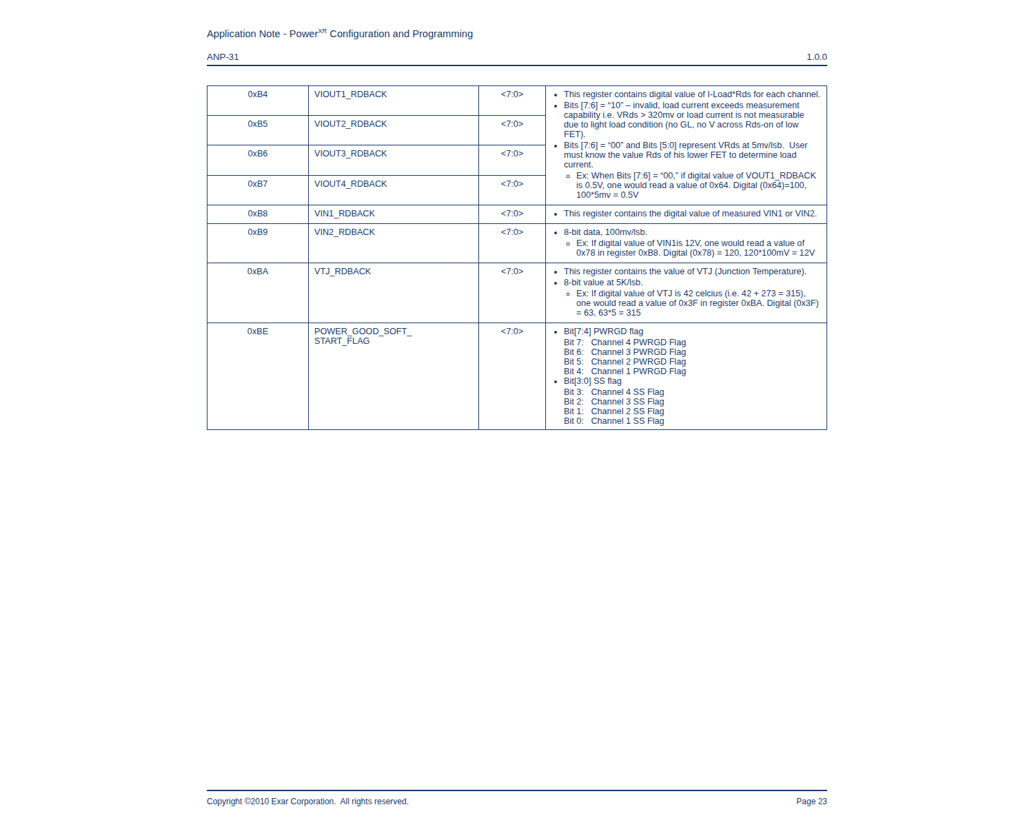Application Note - PowerXR Configuration and Programming
ANP-31 1.0.0
| 0xB4 | VIOUT1_RDBACK | <7:0> | This register contains digital value of I-Load*Rds for each channel. Bits [7:6] = “10” – invalid, load current exceeds measurement capability i.e. VRds > 320mv or load current is not measurable due to light load condition (no GL, no V across Rds-on of low FET). Bits [7:6] = “00” and Bits [5:0] represent VRds at 5mv/lsb. User must know the value Rds of his lower FET to determine load current. Ex: When Bits [7:6] = “00,” if digital value of VOUT1_RDBACK is 0.5V, one would read a value of 0x64. Digital (0x64)=100, 100*5mv = 0.5V |
| 0xB5 | VIOUT2_RDBACK | <7:0> |
| 0xB6 | VIOUT3_RDBACK | <7:0> |
| 0xB7 | VIOUT4_RDBACK | <7:0> |
| 0xB8 | VIN1_RDBACK | <7:0> | This register contains the digital value of measured VIN1 or VIN2. |
| 0xB9 | VIN2_RDBACK | <7:0> | 8-bit data, 100mv/lsb. Ex: If digital value of VIN1is 12V, one would read a value of 0x78 in register 0xB8. Digital (0x78) = 120, 120*100mV = 12V |
| 0xBA | VTJ_RDBACK | <7:0> | This register contains the value of VTJ (Junction Temperature). 8-bit value at 5K/lsb. Ex: If digital value of VTJ is 42 celcius (i.e. 42 + 273 = 315), one would read a value of 0x3F in register 0xBA. Digital (0x3F) = 63, 63*5 = 315 |
| 0xBE | POWER_GOOD_SOFT_ START_FLAG | <7:0> | Bit[7:4] PWRGD flag Bit 7: Channel 4 PWRGD Flag Bit 6: Channel 3 PWRGD Flag Bit 5: Channel 2 PWRGD Flag Bit 4: Channel 1 PWRGD Flag Bit[3:0] SS flag Bit 3: Channel 4 SS Flag Bit 2: Channel 3 SS Flag Bit 1: Channel 2 SS Flag Bit 0: Channel 1 SS Flag |
Copyright ©2010 Exar Corporation. All rights reserved. Page 23